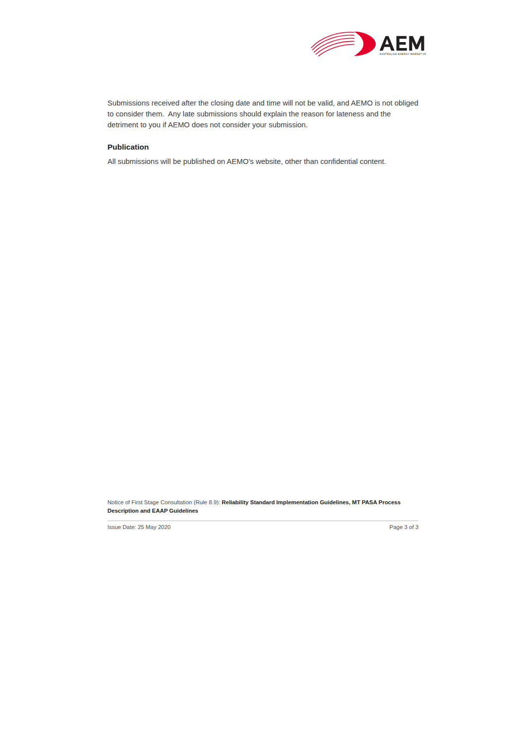AUSTRALIAN ENERGY MARKET OPERATOR
Submissions received after the closing date and time will not be valid, and AEMO is not obliged to consider them. Any late submissions should explain the reason for lateness and the detriment to you if AEMO does not consider your submission.
Publication
All submissions will be published on AEMO’s website, other than confidential content.
Notice of First Stage Consultation (Rule 8.9): Reliability Standard Implementation Guidelines, MT PASA Process Description and EAAP Guidelines
Issue Date: 25 May 2020 Page 3 of 3